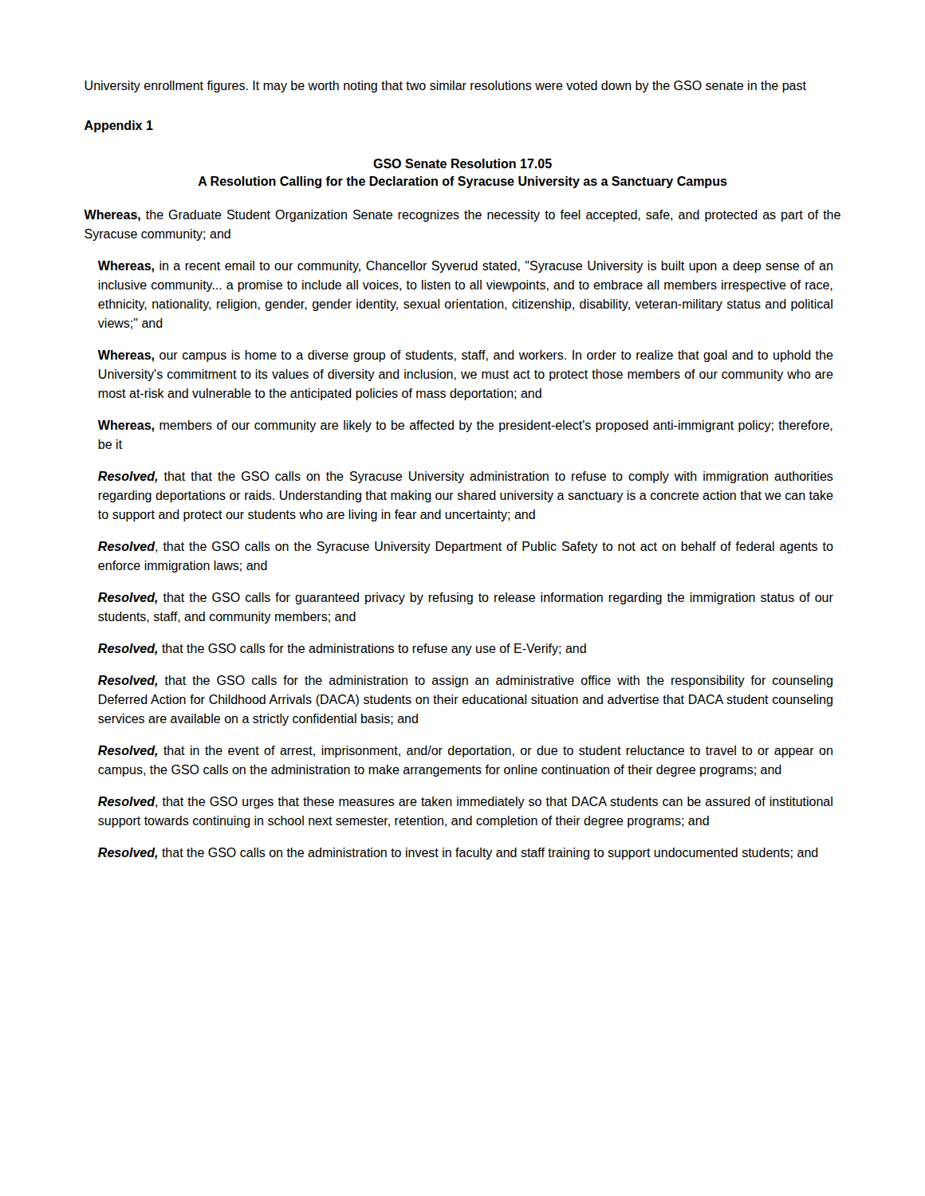University enrollment figures. It may be worth noting that two similar resolutions were voted down by the GSO senate in the past
Appendix 1
GSO Senate Resolution 17.05 A Resolution Calling for the Declaration of Syracuse University as a Sanctuary Campus
Whereas, the Graduate Student Organization Senate recognizes the necessity to feel accepted, safe, and protected as part of the Syracuse community; and
Whereas, in a recent email to our community, Chancellor Syverud stated, "Syracuse University is built upon a deep sense of an inclusive community... a promise to include all voices, to listen to all viewpoints, and to embrace all members irrespective of race, ethnicity, nationality, religion, gender, gender identity, sexual orientation, citizenship, disability, veteran-military status and political views;" and
Whereas, our campus is home to a diverse group of students, staff, and workers. In order to realize that goal and to uphold the University's commitment to its values of diversity and inclusion, we must act to protect those members of our community who are most at-risk and vulnerable to the anticipated policies of mass deportation; and
Whereas, members of our community are likely to be affected by the president-elect's proposed anti-immigrant policy; therefore, be it
Resolved, that that the GSO calls on the Syracuse University administration to refuse to comply with immigration authorities regarding deportations or raids. Understanding that making our shared university a sanctuary is a concrete action that we can take to support and protect our students who are living in fear and uncertainty; and
Resolved, that the GSO calls on the Syracuse University Department of Public Safety to not act on behalf of federal agents to enforce immigration laws; and
Resolved, that the GSO calls for guaranteed privacy by refusing to release information regarding the immigration status of our students, staff, and community members; and
Resolved, that the GSO calls for the administrations to refuse any use of E-Verify; and
Resolved, that the GSO calls for the administration to assign an administrative office with the responsibility for counseling Deferred Action for Childhood Arrivals (DACA) students on their educational situation and advertise that DACA student counseling services are available on a strictly confidential basis; and
Resolved, that in the event of arrest, imprisonment, and/or deportation, or due to student reluctance to travel to or appear on campus, the GSO calls on the administration to make arrangements for online continuation of their degree programs; and
Resolved, that the GSO urges that these measures are taken immediately so that DACA students can be assured of institutional support towards continuing in school next semester, retention, and completion of their degree programs; and
Resolved, that the GSO calls on the administration to invest in faculty and staff training to support undocumented students; and